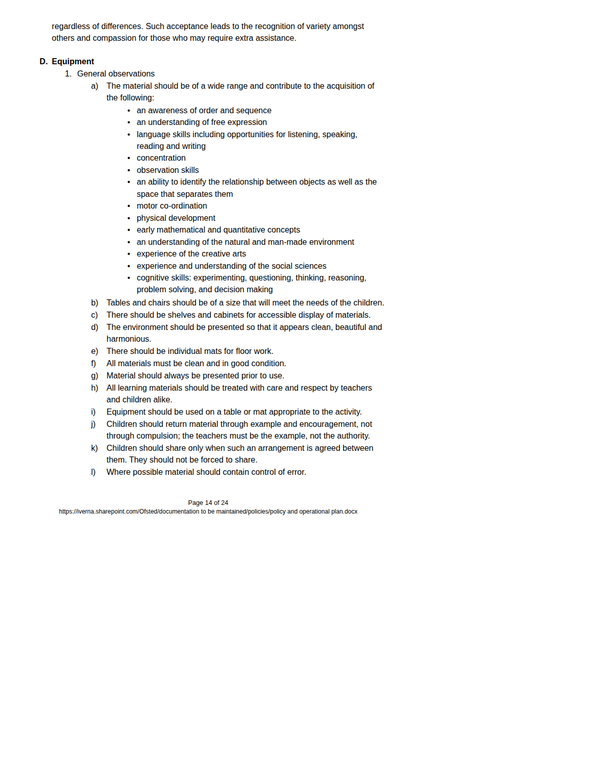regardless of differences. Such acceptance leads to the recognition of variety amongst others and compassion for those who may require extra assistance.
D. Equipment
1. General observations
a) The material should be of a wide range and contribute to the acquisition of the following:
an awareness of order and sequence
an understanding of free expression
language skills including opportunities for listening, speaking, reading and writing
concentration
observation skills
an ability to identify the relationship between objects as well as the space that separates them
motor co-ordination
physical development
early mathematical and quantitative concepts
an understanding of the natural and man-made environment
experience of the creative arts
experience and understanding of the social sciences
cognitive skills: experimenting, questioning, thinking, reasoning, problem solving, and decision making
b) Tables and chairs should be of a size that will meet the needs of the children.
c) There should be shelves and cabinets for accessible display of materials.
d) The environment should be presented so that it appears clean, beautiful and harmonious.
e) There should be individual mats for floor work.
f) All materials must be clean and in good condition.
g) Material should always be presented prior to use.
h) All learning materials should be treated with care and respect by teachers and children alike.
i) Equipment should be used on a table or mat appropriate to the activity.
j) Children should return material through example and encouragement, not through compulsion; the teachers must be the example, not the authority.
k) Children should share only when such an arrangement is agreed between them. They should not be forced to share.
l) Where possible material should contain control of error.
Page 14 of 24
https://iverna.sharepoint.com/Ofsted/documentation to be maintained/policies/policy and operational plan.docx